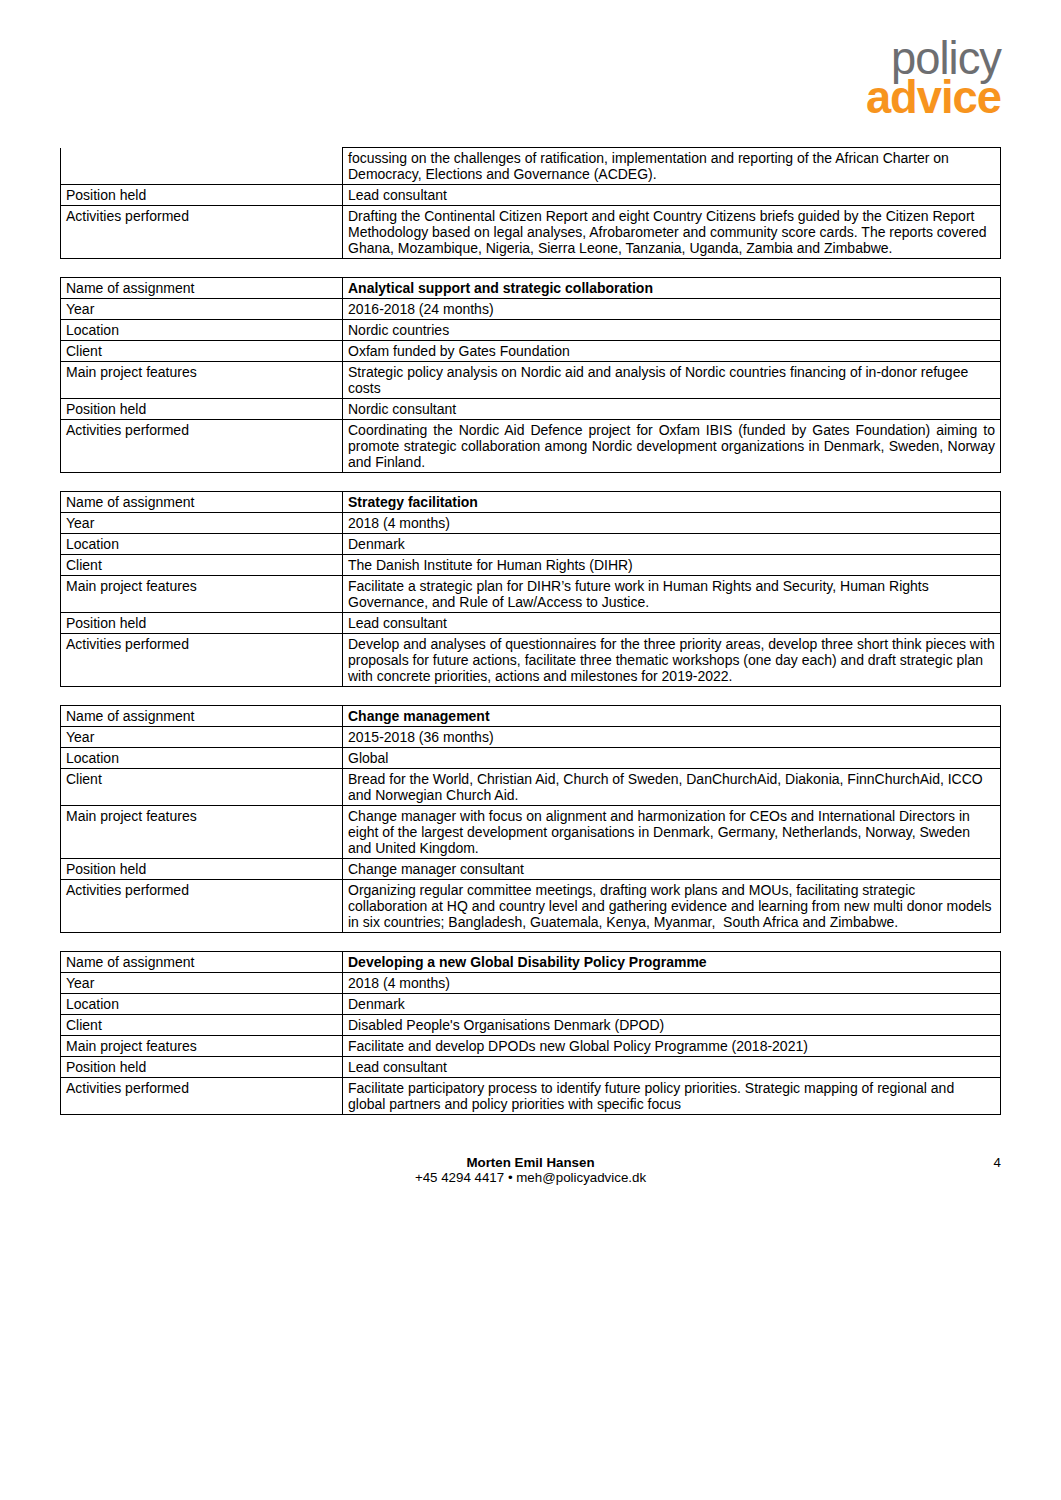policy
advice
| | focussing on the challenges of ratification, implementation and reporting of the African Charter on Democracy, Elections and Governance (ACDEG). |
| Position held | Lead consultant |
| Activities performed | Drafting the Continental Citizen Report and eight Country Citizens briefs guided by the Citizen Report Methodology based on legal analyses, Afrobarometer and community score cards. The reports covered Ghana, Mozambique, Nigeria, Sierra Leone, Tanzania, Uganda, Zambia and Zimbabwe. |
| Name of assignment | Analytical support and strategic collaboration |
| Year | 2016-2018 (24 months) |
| Location | Nordic countries |
| Client | Oxfam funded by Gates Foundation |
| Main project features | Strategic policy analysis on Nordic aid and analysis of Nordic countries financing of in-donor refugee costs |
| Position held | Nordic consultant |
| Activities performed | Coordinating the Nordic Aid Defence project for Oxfam IBIS (funded by Gates Foundation) aiming to promote strategic collaboration among Nordic development organizations in Denmark, Sweden, Norway and Finland. |
| Name of assignment | Strategy facilitation |
| Year | 2018 (4 months) |
| Location | Denmark |
| Client | The Danish Institute for Human Rights (DIHR) |
| Main project features | Facilitate a strategic plan for DIHR’s future work in Human Rights and Security, Human Rights Governance, and Rule of Law/Access to Justice. |
| Position held | Lead consultant |
| Activities performed | Develop and analyses of questionnaires for the three priority areas, develop three short think pieces with proposals for future actions, facilitate three thematic workshops (one day each) and draft strategic plan with concrete priorities, actions and milestones for 2019-2022. |
| Name of assignment | Change management |
| Year | 2015-2018 (36 months) |
| Location | Global |
| Client | Bread for the World, Christian Aid, Church of Sweden, DanChurchAid, Diakonia, FinnChurchAid, ICCO and Norwegian Church Aid. |
| Main project features | Change manager with focus on alignment and harmonization for CEOs and International Directors in eight of the largest development organisations in Denmark, Germany, Netherlands, Norway, Sweden and United Kingdom. |
| Position held | Change manager consultant |
| Activities performed | Organizing regular committee meetings, drafting work plans and MOUs, facilitating strategic collaboration at HQ and country level and gathering evidence and learning from new multi donor models in six countries; Bangladesh, Guatemala, Kenya, Myanmar, South Africa and Zimbabwe. |
| Name of assignment | Developing a new Global Disability Policy Programme |
| Year | 2018 (4 months) |
| Location | Denmark |
| Client | Disabled People's Organisations Denmark (DPOD) |
| Main project features | Facilitate and develop DPODs new Global Policy Programme (2018-2021) |
| Position held | Lead consultant |
| Activities performed | Facilitate participatory process to identify future policy priorities. Strategic mapping of regional and global partners and policy priorities with specific focus |
Morten Emil Hansen
+45 4294 4417 • meh@policyadvice.dk
4